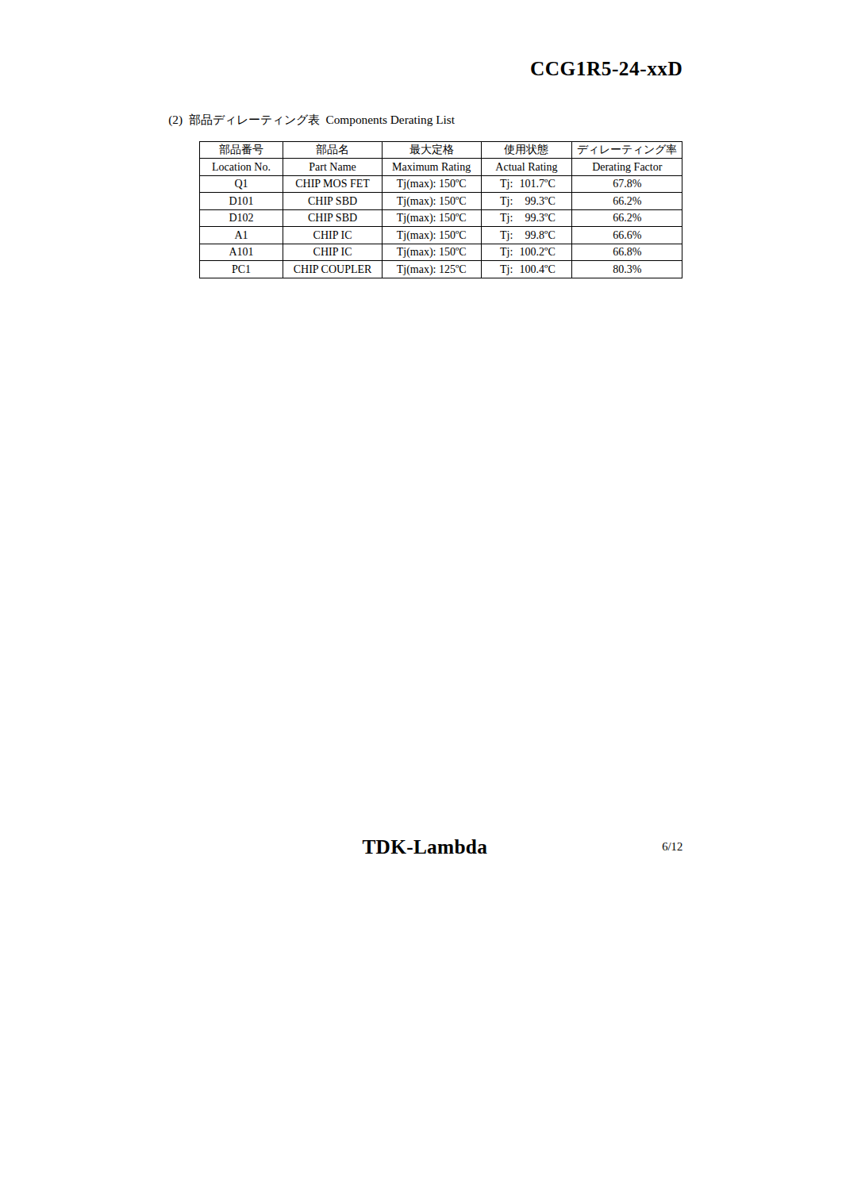CCG1R5-24-xxD
(2) 部品ディレーティング表 Components Derating List
| 部品番号 | 部品名 | 最大定格 | 使用状態 | ディレーティング率 |
| --- | --- | --- | --- | --- |
| Location No. | Part Name | Maximum Rating | Actual Rating | Derating Factor |
| Q1 | CHIP MOS FET | Tj(max): 150ºC | Tj: 101.7ºC | 67.8% |
| D101 | CHIP SBD | Tj(max): 150ºC | Tj: 99.3ºC | 66.2% |
| D102 | CHIP SBD | Tj(max): 150ºC | Tj: 99.3ºC | 66.2% |
| A1 | CHIP IC | Tj(max): 150ºC | Tj: 99.8ºC | 66.6% |
| A101 | CHIP IC | Tj(max): 150ºC | Tj: 100.2ºC | 66.8% |
| PC1 | CHIP COUPLER | Tj(max): 125ºC | Tj: 100.4ºC | 80.3% |
TDK-Lambda
6/12